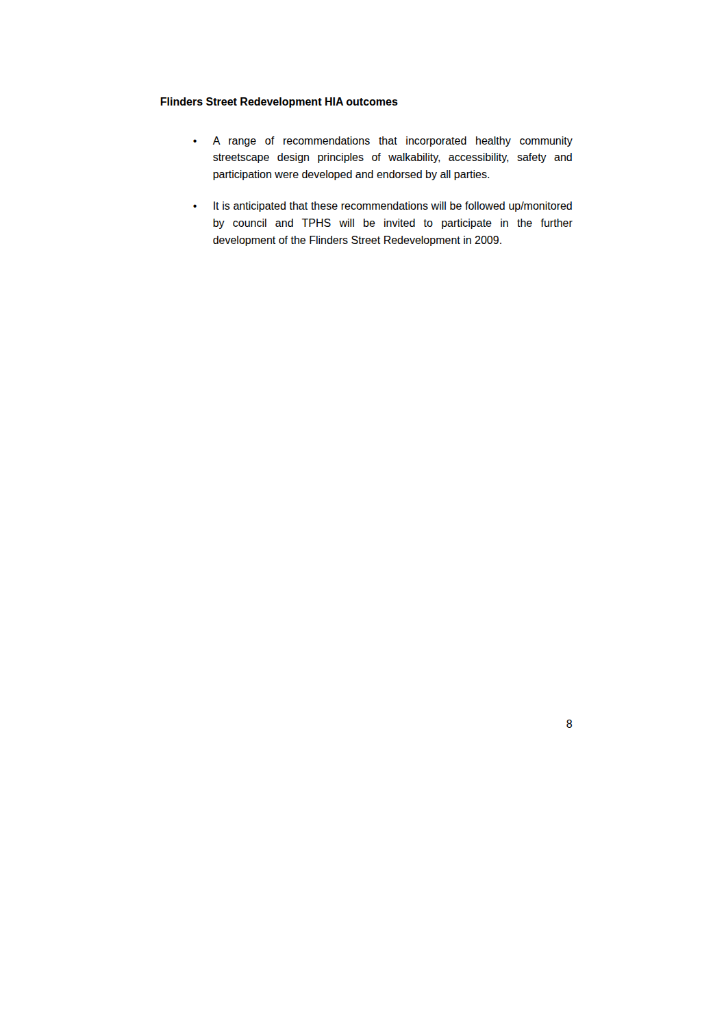Flinders Street Redevelopment HIA outcomes
A range of recommendations that incorporated healthy community streetscape design principles of walkability, accessibility, safety and participation were developed and endorsed by all parties.
It is anticipated that these recommendations will be followed up/monitored by council and TPHS will be invited to participate in the further development of the Flinders Street Redevelopment in 2009.
8